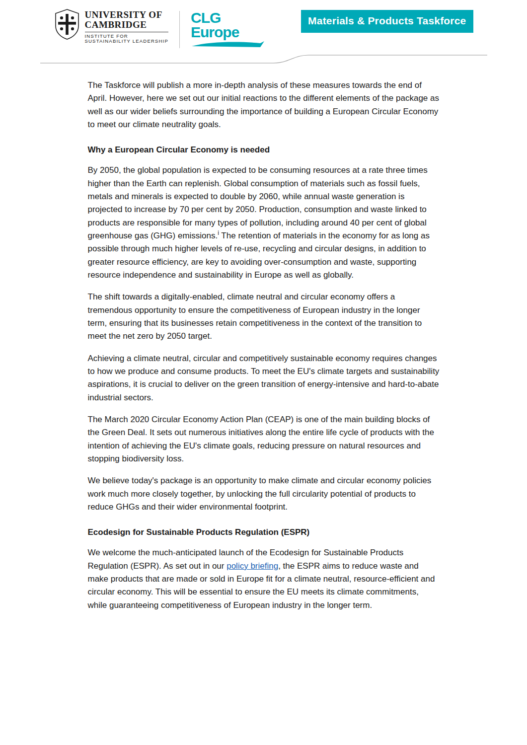UNIVERSITY OF
CAMBRIDGE
INSTITUTE FOR
SUSTAINABILITY LEADERSHIP
CLG Europe
Materials & Products Taskforce
The Taskforce will publish a more in-depth analysis of these measures towards the end of April. However, here we set out our initial reactions to the different elements of the package as well as our wider beliefs surrounding the importance of building a European Circular Economy to meet our climate neutrality goals.
Why a European Circular Economy is needed
By 2050, the global population is expected to be consuming resources at a rate three times higher than the Earth can replenish. Global consumption of materials such as fossil fuels, metals and minerals is expected to double by 2060, while annual waste generation is projected to increase by 70 per cent by 2050. Production, consumption and waste linked to products are responsible for many types of pollution, including around 40 per cent of global greenhouse gas (GHG) emissions.i The retention of materials in the economy for as long as possible through much higher levels of re-use, recycling and circular designs, in addition to greater resource efficiency, are key to avoiding over-consumption and waste, supporting resource independence and sustainability in Europe as well as globally.
The shift towards a digitally-enabled, climate neutral and circular economy offers a tremendous opportunity to ensure the competitiveness of European industry in the longer term, ensuring that its businesses retain competitiveness in the context of the transition to meet the net zero by 2050 target.
Achieving a climate neutral, circular and competitively sustainable economy requires changes to how we produce and consume products. To meet the EU's climate targets and sustainability aspirations, it is crucial to deliver on the green transition of energy-intensive and hard-to-abate industrial sectors.
The March 2020 Circular Economy Action Plan (CEAP) is one of the main building blocks of the Green Deal. It sets out numerous initiatives along the entire life cycle of products with the intention of achieving the EU's climate goals, reducing pressure on natural resources and stopping biodiversity loss.
We believe today's package is an opportunity to make climate and circular economy policies work much more closely together, by unlocking the full circularity potential of products to reduce GHGs and their wider environmental footprint.
Ecodesign for Sustainable Products Regulation (ESPR)
We welcome the much-anticipated launch of the Ecodesign for Sustainable Products Regulation (ESPR). As set out in our policy briefing, the ESPR aims to reduce waste and make products that are made or sold in Europe fit for a climate neutral, resource-efficient and circular economy. This will be essential to ensure the EU meets its climate commitments, while guaranteeing competitiveness of European industry in the longer term.